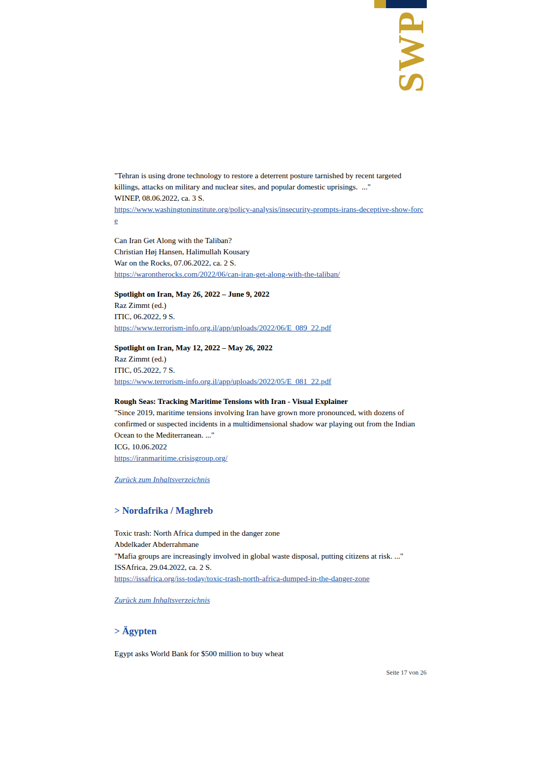SWP
"Tehran is using drone technology to restore a deterrent posture tarnished by recent targeted killings, attacks on military and nuclear sites, and popular domestic uprisings. ..."
WINEP, 08.06.2022, ca. 3 S.
https://www.washingtoninstitute.org/policy-analysis/insecurity-prompts-irans-deceptive-show-force
Can Iran Get Along with the Taliban?
Christian Høj Hansen, Halimullah Kousary
War on the Rocks, 07.06.2022, ca. 2 S.
https://warontherocks.com/2022/06/can-iran-get-along-with-the-taliban/
Spotlight on Iran, May 26, 2022 – June 9, 2022
Raz Zimmt (ed.)
ITIC, 06.2022, 9 S.
https://www.terrorism-info.org.il/app/uploads/2022/06/E_089_22.pdf
Spotlight on Iran, May 12, 2022 – May 26, 2022
Raz Zimmt (ed.)
ITIC, 05.2022, 7 S.
https://www.terrorism-info.org.il/app/uploads/2022/05/E_081_22.pdf
Rough Seas: Tracking Maritime Tensions with Iran - Visual Explainer
"Since 2019, maritime tensions involving Iran have grown more pronounced, with dozens of confirmed or suspected incidents in a multidimensional shadow war playing out from the Indian Ocean to the Mediterranean. ..."
ICG, 10.06.2022
https://iranmaritime.crisisgroup.org/
Zurück zum Inhaltsverzeichnis
> Nordafrika / Maghreb
Toxic trash: North Africa dumped in the danger zone
Abdelkader Abderrahmane
"Mafia groups are increasingly involved in global waste disposal, putting citizens at risk. ..."
ISSAfrica, 29.04.2022, ca. 2 S.
https://issafrica.org/iss-today/toxic-trash-north-africa-dumped-in-the-danger-zone
Zurück zum Inhaltsverzeichnis
> Ägypten
Egypt asks World Bank for $500 million to buy wheat
Seite 17 von 26